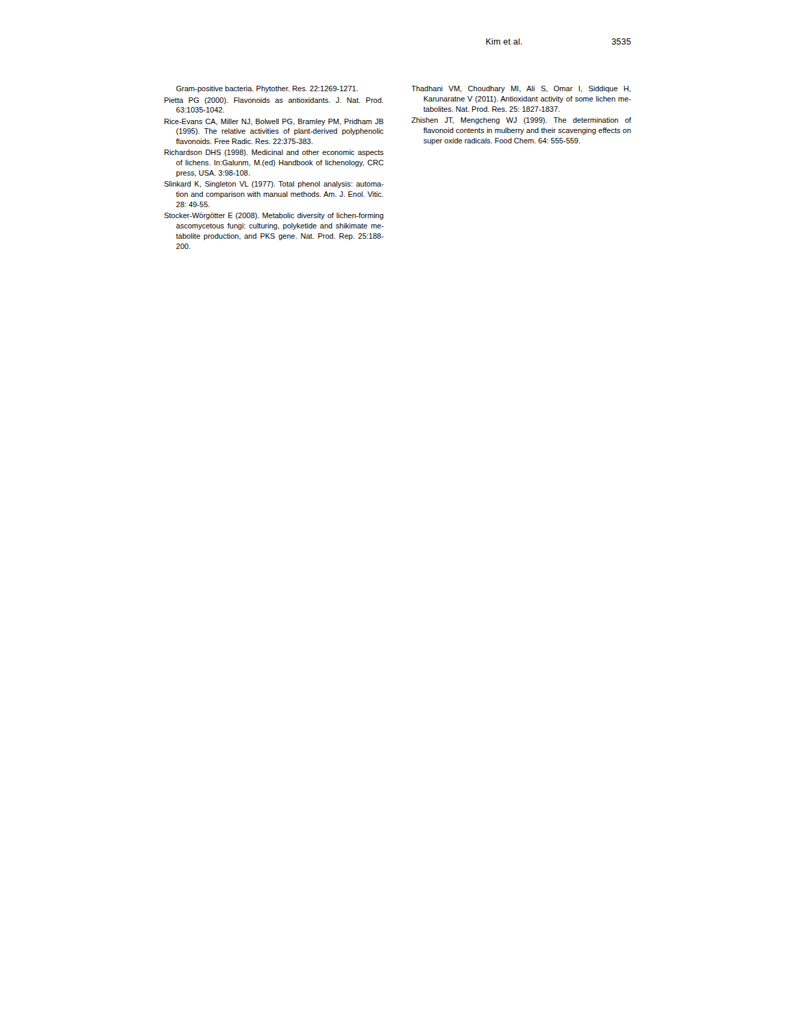Kim et al. 3535
Gram-positive bacteria. Phytother. Res. 22:1269-1271.
Pietta PG (2000). Flavonoids as antioxidants. J. Nat. Prod. 63:1035-1042.
Rice-Evans CA, Miller NJ, Bolwell PG, Bramley PM, Pridham JB (1995). The relative activities of plant-derived polyphenolic flavonoids. Free Radic. Res. 22:375-383.
Richardson DHS (1998). Medicinal and other economic aspects of lichens. In:Galunm, M.(ed) Handbook of lichenology, CRC press, USA. 3:98-108.
Slinkard K, Singleton VL (1977). Total phenol analysis: automation and comparison with manual methods. Am. J. Enol. Vitic. 28: 49-55.
Stocker-Wörgötter E (2008). Metabolic diversity of lichen-forming ascomycetous fungi: culturing, polyketide and shikimate metabolite production, and PKS gene. Nat. Prod. Rep. 25:188-200.
Thadhani VM, Choudhary MI, Ali S, Omar I, Siddique H, Karunaratne V (2011). Antioxidant activity of some lichen metabolites. Nat. Prod. Res. 25: 1827-1837.
Zhishen JT, Mengcheng WJ (1999). The determination of flavonoid contents in mulberry and their scavenging effects on super oxide radicals. Food Chem. 64: 555-559.